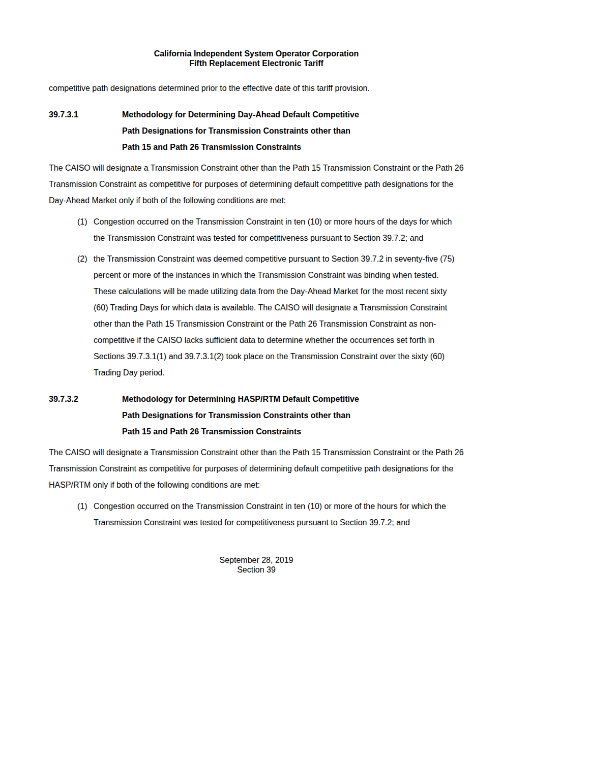California Independent System Operator Corporation
Fifth Replacement Electronic Tariff
competitive path designations determined prior to the effective date of this tariff provision.
39.7.3.1 Methodology for Determining Day-Ahead Default Competitive Path Designations for Transmission Constraints other than Path 15 and Path 26 Transmission Constraints
The CAISO will designate a Transmission Constraint other than the Path 15 Transmission Constraint or the Path 26 Transmission Constraint as competitive for purposes of determining default competitive path designations for the Day-Ahead Market only if both of the following conditions are met:
(1) Congestion occurred on the Transmission Constraint in ten (10) or more hours of the days for which the Transmission Constraint was tested for competitiveness pursuant to Section 39.7.2; and
(2) the Transmission Constraint was deemed competitive pursuant to Section 39.7.2 in seventy-five (75) percent or more of the instances in which the Transmission Constraint was binding when tested. These calculations will be made utilizing data from the Day-Ahead Market for the most recent sixty (60) Trading Days for which data is available. The CAISO will designate a Transmission Constraint other than the Path 15 Transmission Constraint or the Path 26 Transmission Constraint as non-competitive if the CAISO lacks sufficient data to determine whether the occurrences set forth in Sections 39.7.3.1(1) and 39.7.3.1(2) took place on the Transmission Constraint over the sixty (60) Trading Day period.
39.7.3.2 Methodology for Determining HASP/RTM Default Competitive Path Designations for Transmission Constraints other than Path 15 and Path 26 Transmission Constraints
The CAISO will designate a Transmission Constraint other than the Path 15 Transmission Constraint or the Path 26 Transmission Constraint as competitive for purposes of determining default competitive path designations for the HASP/RTM only if both of the following conditions are met:
(1) Congestion occurred on the Transmission Constraint in ten (10) or more of the hours for which the Transmission Constraint was tested for competitiveness pursuant to Section 39.7.2; and
September 28, 2019
Section 39